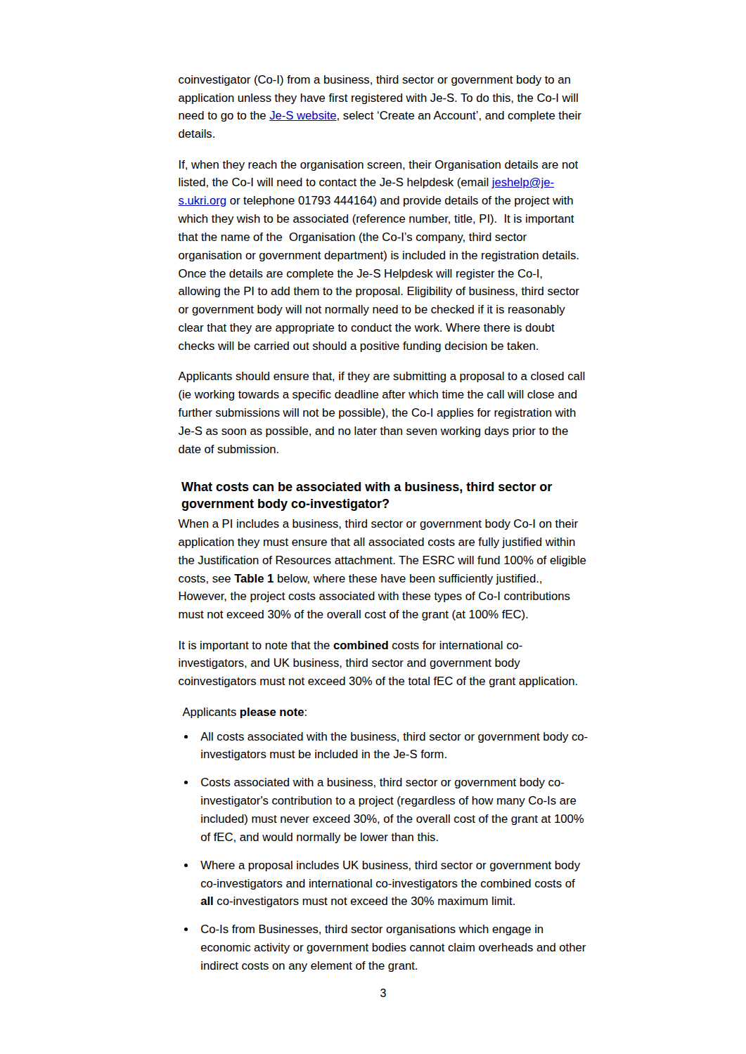coinvestigator (Co-I) from a business, third sector or government body to an application unless they have first registered with Je-S. To do this, the Co-I will need to go to the Je-S website, select ‘Create an Account’, and complete their details.
If, when they reach the organisation screen, their Organisation details are not listed, the Co-I will need to contact the Je-S helpdesk (email jeshelp@je-s.ukri.org or telephone 01793 444164) and provide details of the project with which they wish to be associated (reference number, title, PI). It is important that the name of the Organisation (the Co-I’s company, third sector organisation or government department) is included in the registration details. Once the details are complete the Je-S Helpdesk will register the Co-I, allowing the PI to add them to the proposal. Eligibility of business, third sector or government body will not normally need to be checked if it is reasonably clear that they are appropriate to conduct the work. Where there is doubt checks will be carried out should a positive funding decision be taken.
Applicants should ensure that, if they are submitting a proposal to a closed call (ie working towards a specific deadline after which time the call will close and further submissions will not be possible), the Co-I applies for registration with Je-S as soon as possible, and no later than seven working days prior to the date of submission.
What costs can be associated with a business, third sector or
government body co-investigator?
When a PI includes a business, third sector or government body Co-I on their application they must ensure that all associated costs are fully justified within the Justification of Resources attachment. The ESRC will fund 100% of eligible costs, see Table 1 below, where these have been sufficiently justified., However, the project costs associated with these types of Co-I contributions must not exceed 30% of the overall cost of the grant (at 100% fEC).
It is important to note that the combined costs for international co-investigators, and UK business, third sector and government body coinvestigators must not exceed 30% of the total fEC of the grant application.
Applicants please note:
All costs associated with the business, third sector or government body co- investigators must be included in the Je-S form.
Costs associated with a business, third sector or government body co-investigator's contribution to a project (regardless of how many Co-Is are included) must never exceed 30%, of the overall cost of the grant at 100% of fEC, and would normally be lower than this.
Where a proposal includes UK business, third sector or government body co-investigators and international co-investigators the combined costs of all co-investigators must not exceed the 30% maximum limit.
Co-Is from Businesses, third sector organisations which engage in economic activity or government bodies cannot claim overheads and other indirect costs on any element of the grant.
3